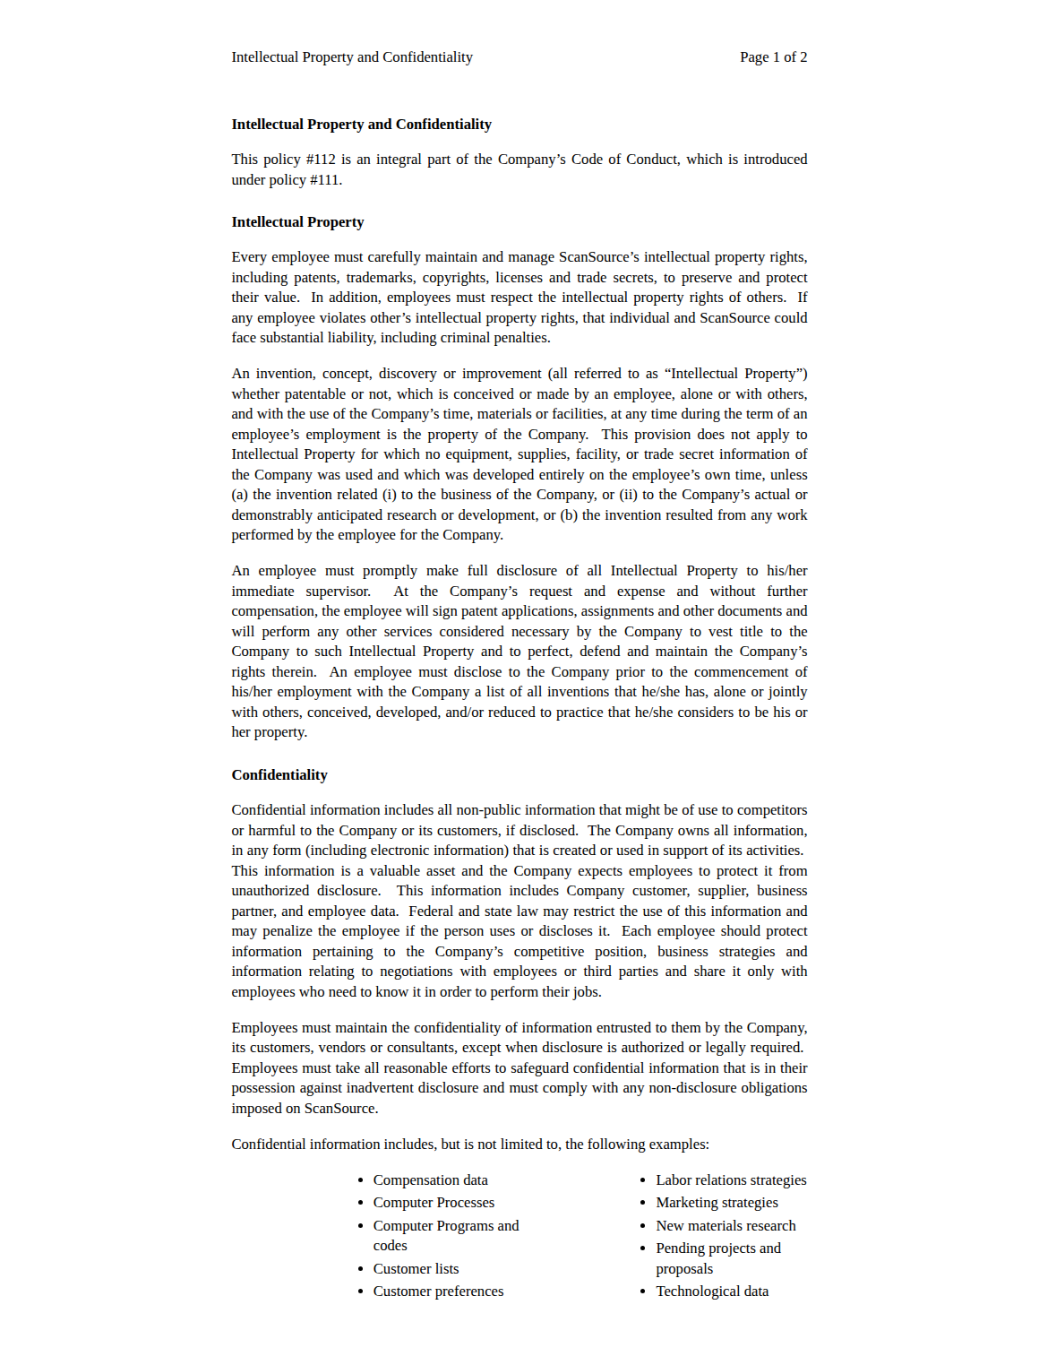Intellectual Property and Confidentiality
Page 1 of 2
Intellectual Property and Confidentiality
This policy #112 is an integral part of the Company’s Code of Conduct, which is introduced under policy #111.
Intellectual Property
Every employee must carefully maintain and manage ScanSource’s intellectual property rights, including patents, trademarks, copyrights, licenses and trade secrets, to preserve and protect their value. In addition, employees must respect the intellectual property rights of others. If any employee violates other’s intellectual property rights, that individual and ScanSource could face substantial liability, including criminal penalties.
An invention, concept, discovery or improvement (all referred to as “Intellectual Property”) whether patentable or not, which is conceived or made by an employee, alone or with others, and with the use of the Company’s time, materials or facilities, at any time during the term of an employee’s employment is the property of the Company. This provision does not apply to Intellectual Property for which no equipment, supplies, facility, or trade secret information of the Company was used and which was developed entirely on the employee’s own time, unless (a) the invention related (i) to the business of the Company, or (ii) to the Company’s actual or demonstrably anticipated research or development, or (b) the invention resulted from any work performed by the employee for the Company.
An employee must promptly make full disclosure of all Intellectual Property to his/her immediate supervisor. At the Company’s request and expense and without further compensation, the employee will sign patent applications, assignments and other documents and will perform any other services considered necessary by the Company to vest title to the Company to such Intellectual Property and to perfect, defend and maintain the Company’s rights therein. An employee must disclose to the Company prior to the commencement of his/her employment with the Company a list of all inventions that he/she has, alone or jointly with others, conceived, developed, and/or reduced to practice that he/she considers to be his or her property.
Confidentiality
Confidential information includes all non-public information that might be of use to competitors or harmful to the Company or its customers, if disclosed. The Company owns all information, in any form (including electronic information) that is created or used in support of its activities. This information is a valuable asset and the Company expects employees to protect it from unauthorized disclosure. This information includes Company customer, supplier, business partner, and employee data. Federal and state law may restrict the use of this information and may penalize the employee if the person uses or discloses it. Each employee should protect information pertaining to the Company’s competitive position, business strategies and information relating to negotiations with employees or third parties and share it only with employees who need to know it in order to perform their jobs.
Employees must maintain the confidentiality of information entrusted to them by the Company, its customers, vendors or consultants, except when disclosure is authorized or legally required. Employees must take all reasonable efforts to safeguard confidential information that is in their possession against inadvertent disclosure and must comply with any non-disclosure obligations imposed on ScanSource.
Confidential information includes, but is not limited to, the following examples:
Compensation data
Computer Processes
Computer Programs and codes
Customer lists
Customer preferences
Labor relations strategies
Marketing strategies
New materials research
Pending projects and proposals
Technological data